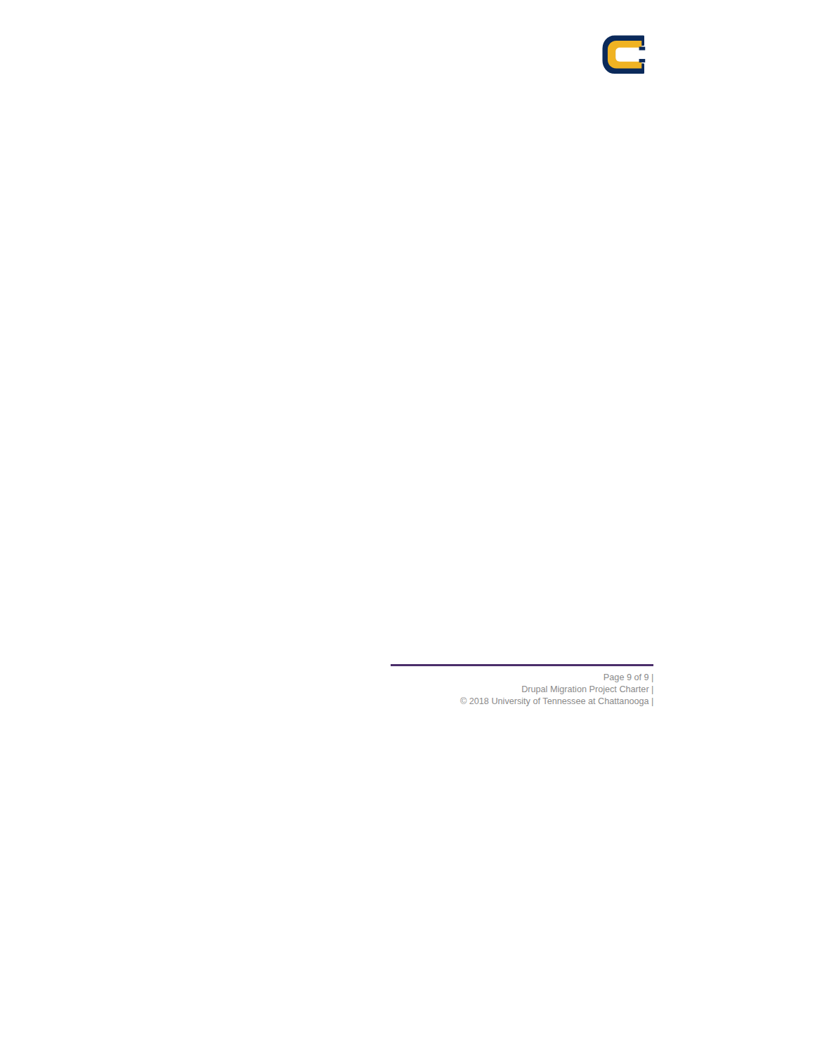Page 9 of 9 |
Drupal Migration Project Charter |
© 2018 University of Tennessee at Chattanooga |